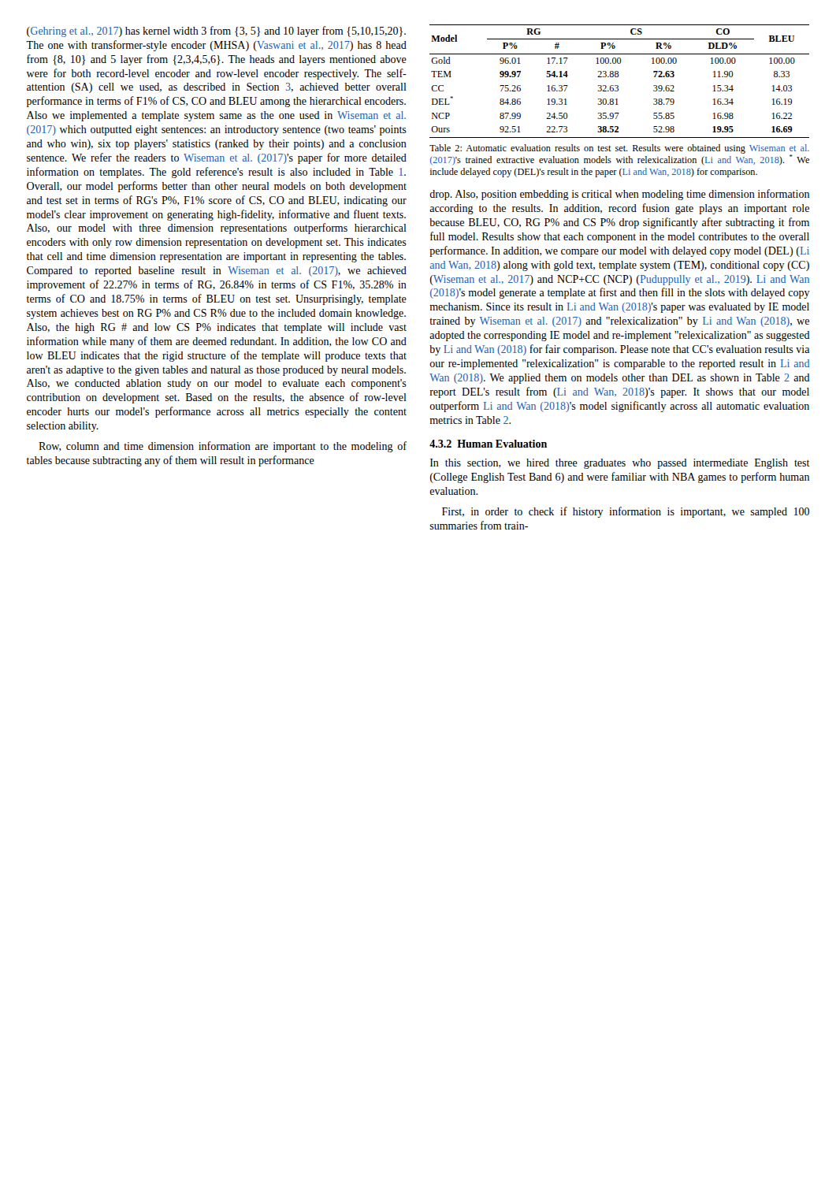(Gehring et al., 2017) has kernel width 3 from {3, 5} and 10 layer from {5,10,15,20}. The one with transformer-style encoder (MHSA) (Vaswani et al., 2017) has 8 head from {8, 10} and 5 layer from {2,3,4,5,6}. The heads and layers mentioned above were for both record-level encoder and row-level encoder respectively. The self-attention (SA) cell we used, as described in Section 3, achieved better overall performance in terms of F1% of CS, CO and BLEU among the hierarchical encoders. Also we implemented a template system same as the one used in Wiseman et al. (2017) which outputted eight sentences: an introductory sentence (two teams' points and who win), six top players' statistics (ranked by their points) and a conclusion sentence. We refer the readers to Wiseman et al. (2017)'s paper for more detailed information on templates. The gold reference's result is also included in Table 1. Overall, our model performs better than other neural models on both development and test set in terms of RG's P%, F1% score of CS, CO and BLEU, indicating our model's clear improvement on generating high-fidelity, informative and fluent texts. Also, our model with three dimension representations outperforms hierarchical encoders with only row dimension representation on development set. This indicates that cell and time dimension representation are important in representing the tables. Compared to reported baseline result in Wiseman et al. (2017), we achieved improvement of 22.27% in terms of RG, 26.84% in terms of CS F1%, 35.28% in terms of CO and 18.75% in terms of BLEU on test set. Unsurprisingly, template system achieves best on RG P% and CS R% due to the included domain knowledge. Also, the high RG # and low CS P% indicates that template will include vast information while many of them are deemed redundant. In addition, the low CO and low BLEU indicates that the rigid structure of the template will produce texts that aren't as adaptive to the given tables and natural as those produced by neural models. Also, we conducted ablation study on our model to evaluate each component's contribution on development set. Based on the results, the absence of row-level encoder hurts our model's performance across all metrics especially the content selection ability.
Row, column and time dimension information are important to the modeling of tables because subtracting any of them will result in performance
| Model | RG | CS | CO | BLEU |
| --- | --- | --- | --- | --- |
| P% | # | P% | R% | DLD% |
| Gold | 96.01 | 17.17 | 100.00 | 100.00 | 100.00 | 100.00 |
| TEM | 99.97 | 54.14 | 23.88 | 72.63 | 11.90 | 8.33 |
| CC | 75.26 | 16.37 | 32.63 | 39.62 | 15.34 | 14.03 |
| DEL * | 84.86 | 19.31 | 30.81 | 38.79 | 16.34 | 16.19 |
| NCP | 87.99 | 24.50 | 35.97 | 55.85 | 16.98 | 16.22 |
| Ours | 92.51 | 22.73 | 38.52 | 52.98 | 19.95 | 16.69 |
Table 2: Automatic evaluation results on test set. Results were obtained using Wiseman et al. (2017)'s trained extractive evaluation models with relexicalization (Li and Wan, 2018). * We include delayed copy (DEL)'s result in the paper (Li and Wan, 2018) for comparison.
drop. Also, position embedding is critical when modeling time dimension information according to the results. In addition, record fusion gate plays an important role because BLEU, CO, RG P% and CS P% drop significantly after subtracting it from full model. Results show that each component in the model contributes to the overall performance. In addition, we compare our model with delayed copy model (DEL) (Li and Wan, 2018) along with gold text, template system (TEM), conditional copy (CC) (Wiseman et al., 2017) and NCP+CC (NCP) (Puduppully et al., 2019). Li and Wan (2018)'s model generate a template at first and then fill in the slots with delayed copy mechanism. Since its result in Li and Wan (2018)'s paper was evaluated by IE model trained by Wiseman et al. (2017) and "relexicalization" by Li and Wan (2018), we adopted the corresponding IE model and re-implement "relexicalization" as suggested by Li and Wan (2018) for fair comparison. Please note that CC's evaluation results via our re-implemented "relexicalization" is comparable to the reported result in Li and Wan (2018). We applied them on models other than DEL as shown in Table 2 and report DEL's result from (Li and Wan, 2018)'s paper. It shows that our model outperform Li and Wan (2018)'s model significantly across all automatic evaluation metrics in Table 2.
4.3.2 Human Evaluation
In this section, we hired three graduates who passed intermediate English test (College English Test Band 6) and were familiar with NBA games to perform human evaluation.
First, in order to check if history information is important, we sampled 100 summaries from train-